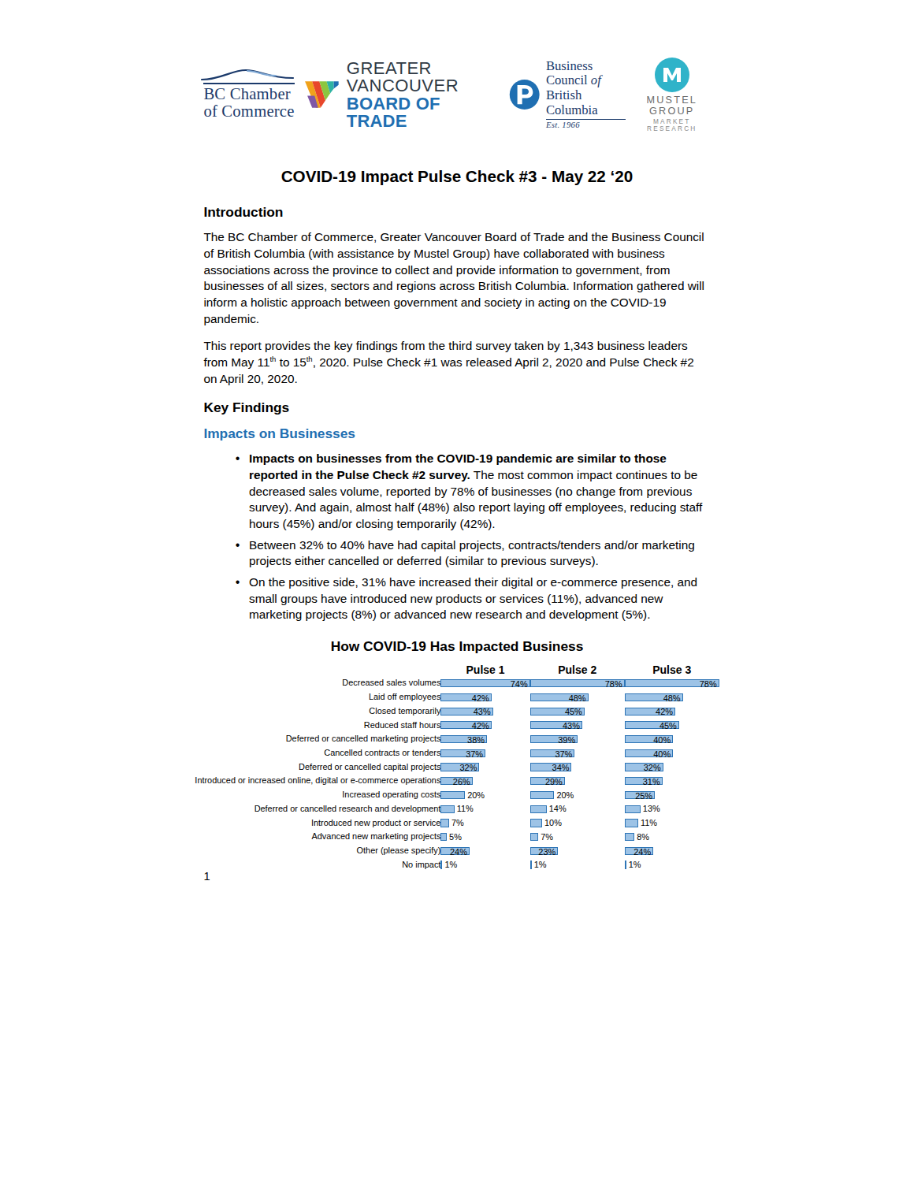BC Chamber
of Commerce
GREATER VANCOUVER
BOARD OF TRADE
Business Council of
British Columbia
Est. 1966
MUSTEL GROUP
MARKET RESEARCH
COVID-19 Impact Pulse Check #3 - May 22 ‘20
Introduction
The BC Chamber of Commerce, Greater Vancouver Board of Trade and the Business Council of British Columbia (with assistance by Mustel Group) have collaborated with business associations across the province to collect and provide information to government, from businesses of all sizes, sectors and regions across British Columbia. Information gathered will inform a holistic approach between government and society in acting on the COVID-19 pandemic.
This report provides the key findings from the third survey taken by 1,343 business leaders from May 11th to 15th, 2020. Pulse Check #1 was released April 2, 2020 and Pulse Check #2 on April 20, 2020.
Key Findings
Impacts on Businesses
Impacts on businesses from the COVID-19 pandemic are similar to those reported in the Pulse Check #2 survey. The most common impact continues to be decreased sales volume, reported by 78% of businesses (no change from previous survey). And again, almost half (48%) also report laying off employees, reducing staff hours (45%) and/or closing temporarily (42%).
Between 32% to 40% have had capital projects, contracts/tenders and/or marketing projects either cancelled or deferred (similar to previous surveys).
On the positive side, 31% have increased their digital or e-commerce presence, and small groups have introduced new products or services (11%), advanced new marketing projects (8%) or advanced new research and development (5%).
How COVID-19 Has Impacted Business
| | Pulse 1 | Pulse 2 | Pulse 3 |
| Decreased sales volumes | 74% | 78% | 78% |
| Laid off employees | 42% | 48% | 48% |
| Closed temporarily | 43% | 45% | 42% |
| Reduced staff hours | 42% | 43% | 45% |
| Deferred or cancelled marketing projects | 38% | 39% | 40% |
| Cancelled contracts or tenders | 37% | 37% | 40% |
| Deferred or cancelled capital projects | 32% | 34% | 32% |
| Introduced or increased online, digital or e-commerce operations | 26% | 29% | 31% |
| Increased operating costs | 20% | 20% | 25% |
| Deferred or cancelled research and development | 11% | 14% | 13% |
| Introduced new product or service | 7% | 10% | 11% |
| Advanced new marketing projects | 5% | 7% | 8% |
| Other (please specify) | 24% | 23% | 24% |
| No impact | 1% | 1% | 1% |
1